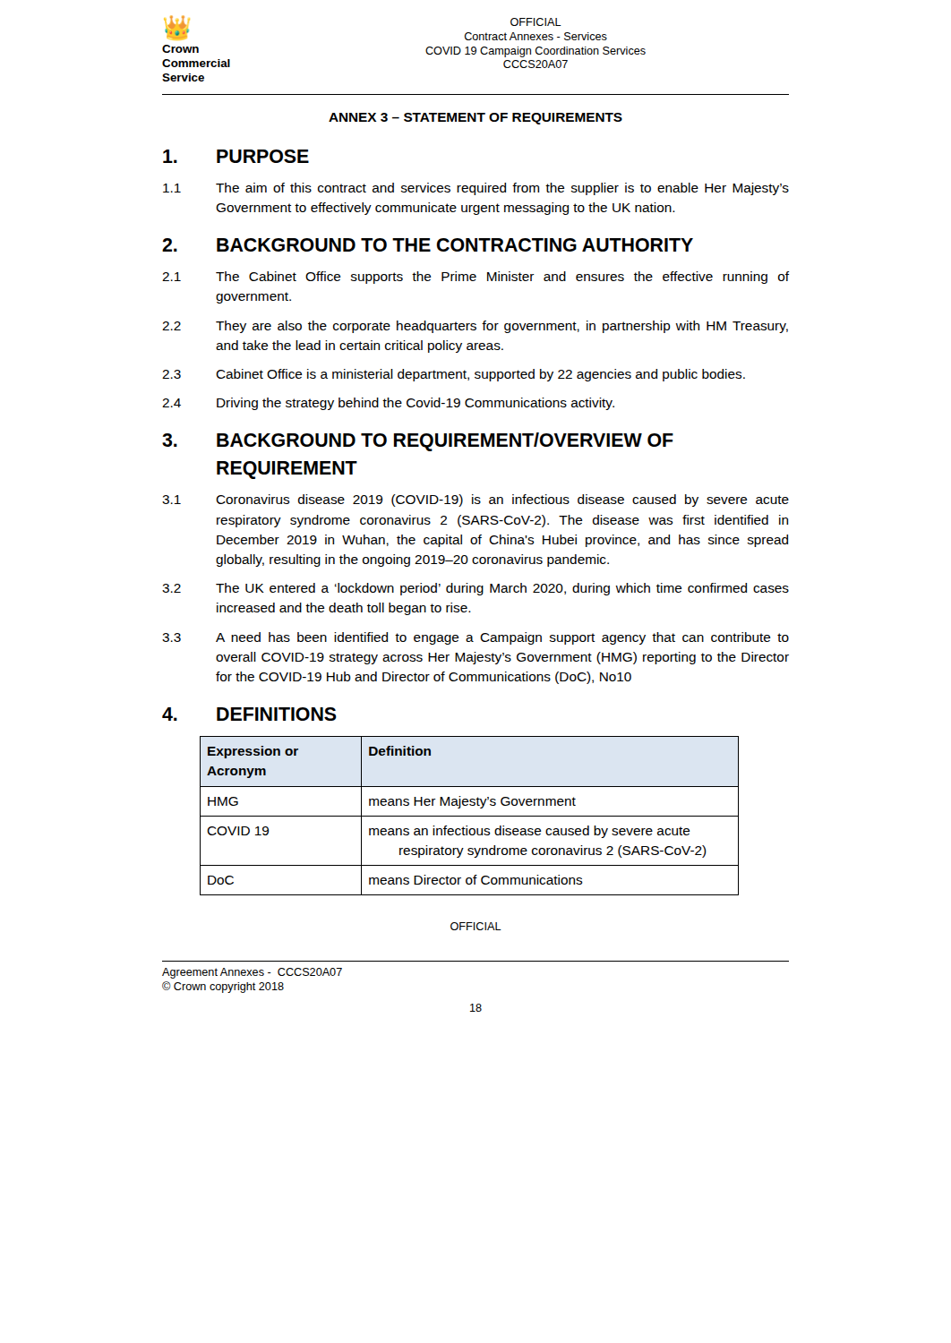👑 Crown
Commercial
Service
OFFICIAL
Contract Annexes - Services
COVID 19 Campaign Coordination Services
CCCS20A07
ANNEX 3 – STATEMENT OF REQUIREMENTS
1. PURPOSE
1.1
The aim of this contract and services required from the supplier is to enable Her Majesty’s Government to effectively communicate urgent messaging to the UK nation.
2. BACKGROUND TO THE CONTRACTING AUTHORITY
2.1
The Cabinet Office supports the Prime Minister and ensures the effective running of government.
2.2
They are also the corporate headquarters for government, in partnership with HM Treasury, and take the lead in certain critical policy areas.
2.3
Cabinet Office is a ministerial department, supported by 22 agencies and public bodies.
2.4
Driving the strategy behind the Covid-19 Communications activity.
3. BACKGROUND TO REQUIREMENT/OVERVIEW OF REQUIREMENT
3.1
Coronavirus disease 2019 (COVID-19) is an infectious disease caused by severe acute respiratory syndrome coronavirus 2 (SARS-CoV-2). The disease was first identified in December 2019 in Wuhan, the capital of China's Hubei province, and has since spread globally, resulting in the ongoing 2019–20 coronavirus pandemic.
3.2
The UK entered a ‘lockdown period’ during March 2020, during which time confirmed cases increased and the death toll began to rise.
3.3
A need has been identified to engage a Campaign support agency that can contribute to overall COVID-19 strategy across Her Majesty’s Government (HMG) reporting to the Director for the COVID-19 Hub and Director of Communications (DoC), No10
4. DEFINITIONS
| Expression or Acronym | Definition |
| --- | --- |
| HMG | means Her Majesty’s Government |
| COVID 19 | means an infectious disease caused by severe acute respiratory syndrome coronavirus 2 (SARS-CoV-2) |
| DoC | means Director of Communications |
OFFICIAL
Agreement Annexes - CCCS20A07
© Crown copyright 2018
18